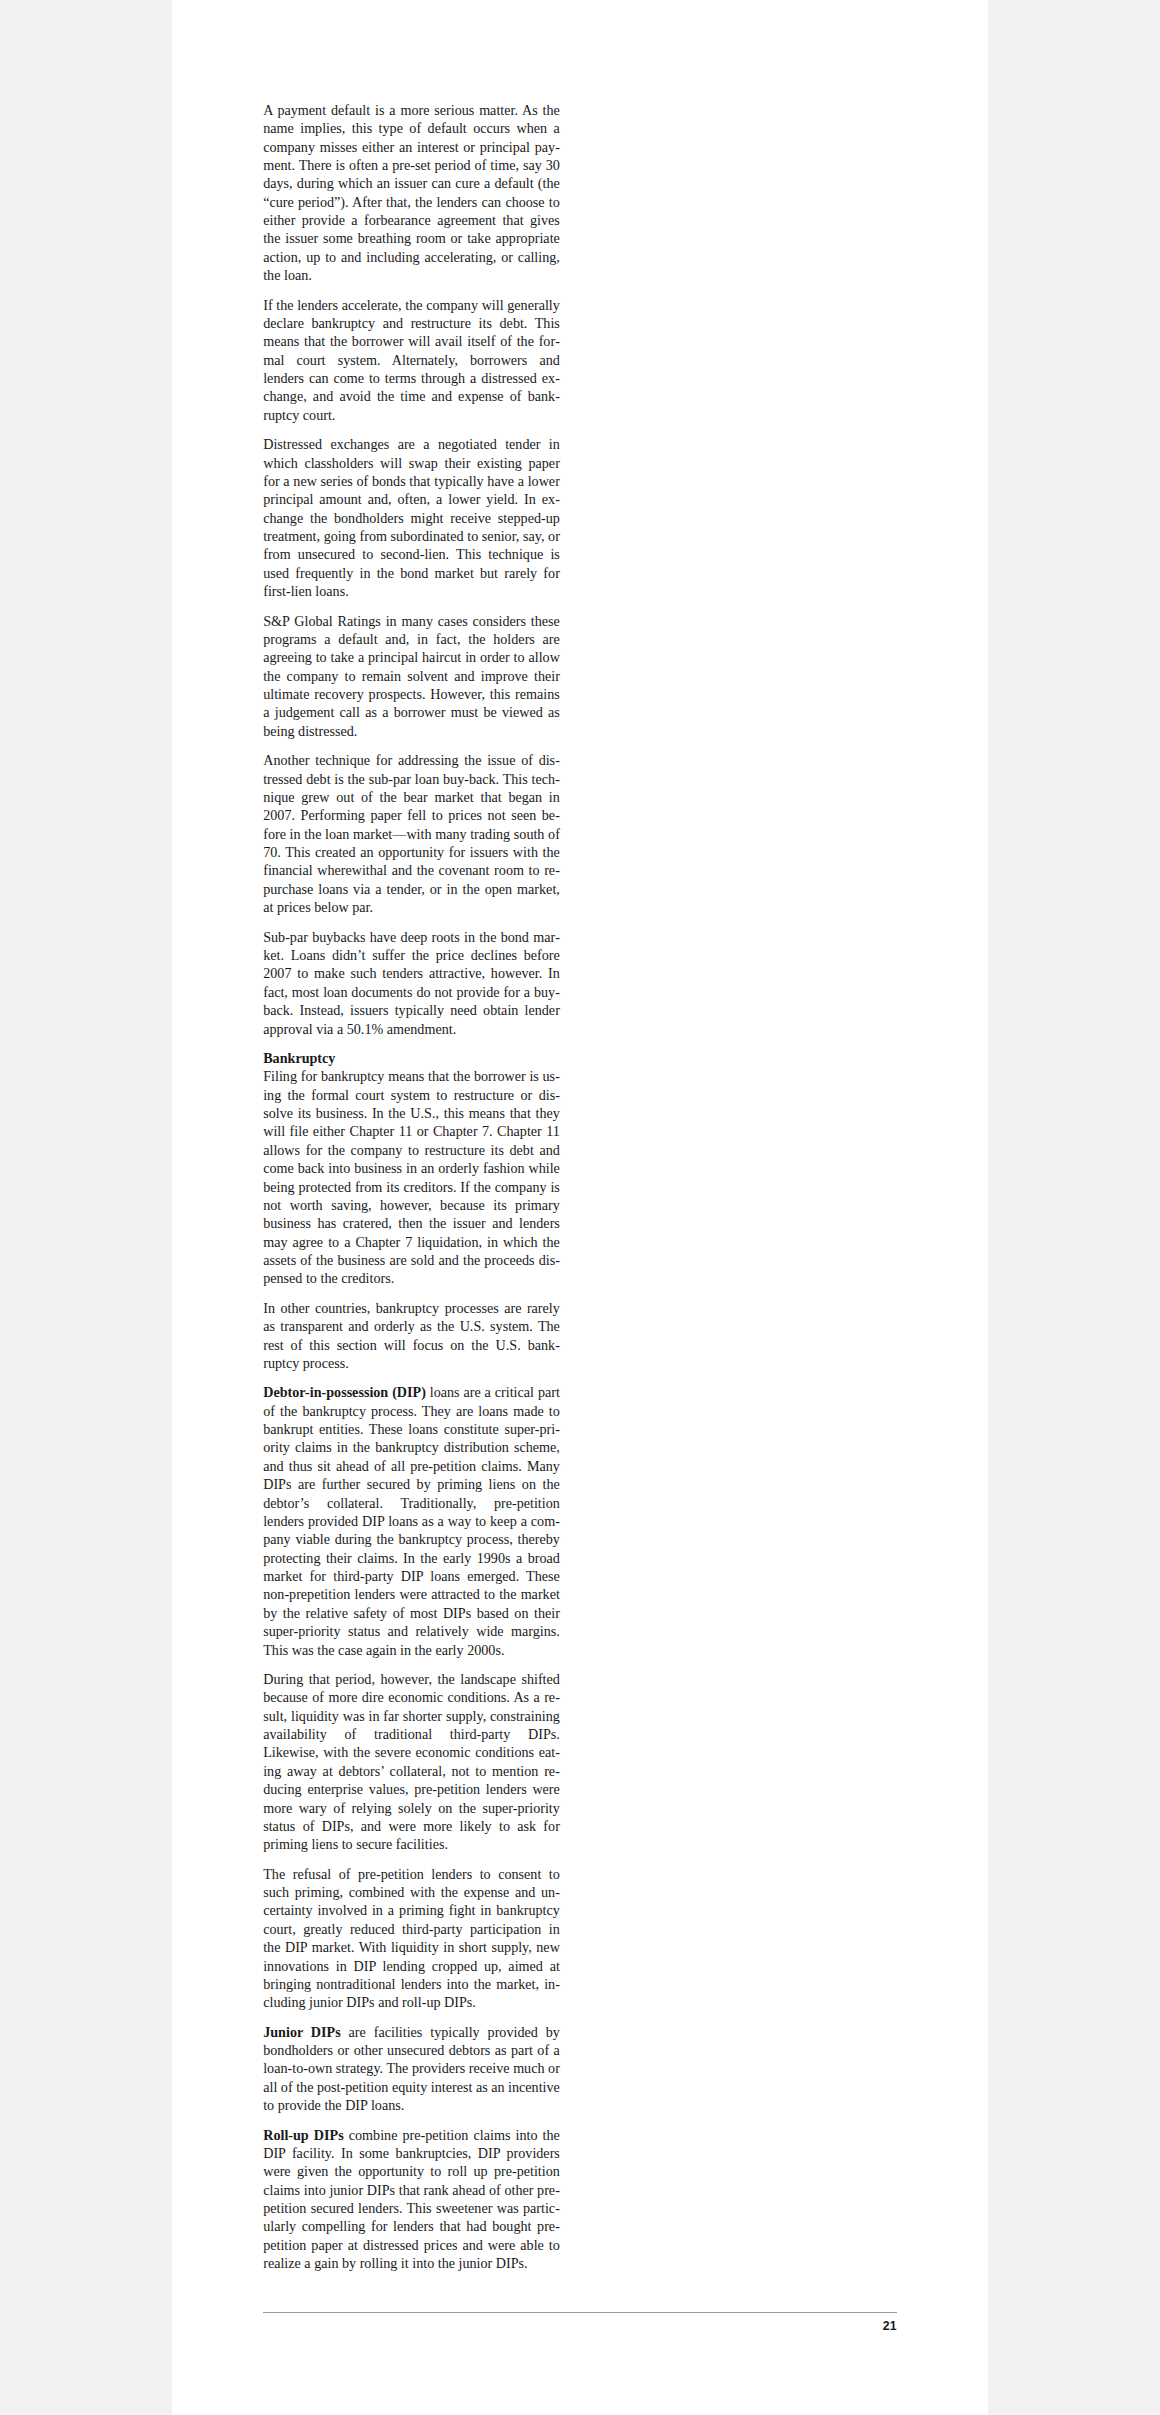A payment default is a more serious matter. As the name implies, this type of default occurs when a company misses either an interest or principal payment. There is often a pre-set period of time, say 30 days, during which an issuer can cure a default (the “cure period”). After that, the lenders can choose to either provide a forbearance agreement that gives the issuer some breathing room or take appropriate action, up to and including accelerating, or calling, the loan.
If the lenders accelerate, the company will generally declare bankruptcy and restructure its debt. This means that the borrower will avail itself of the formal court system. Alternately, borrowers and lenders can come to terms through a distressed exchange, and avoid the time and expense of bankruptcy court.
Distressed exchanges are a negotiated tender in which classholders will swap their existing paper for a new series of bonds that typically have a lower principal amount and, often, a lower yield. In exchange the bondholders might receive stepped-up treatment, going from subordinated to senior, say, or from unsecured to second-lien. This technique is used frequently in the bond market but rarely for first-lien loans.
S&P Global Ratings in many cases considers these programs a default and, in fact, the holders are agreeing to take a principal haircut in order to allow the company to remain solvent and improve their ultimate recovery prospects. However, this remains a judgement call as a borrower must be viewed as being distressed.
Another technique for addressing the issue of distressed debt is the sub-par loan buy-back. This technique grew out of the bear market that began in 2007. Performing paper fell to prices not seen before in the loan market—with many trading south of 70. This created an opportunity for issuers with the financial wherewithal and the covenant room to repurchase loans via a tender, or in the open market, at prices below par.
Sub-par buybacks have deep roots in the bond market. Loans didn’t suffer the price declines before 2007 to make such tenders attractive, however. In fact, most loan documents do not provide for a buyback. Instead, issuers typically need obtain lender approval via a 50.1% amendment.
Bankruptcy
Filing for bankruptcy means that the borrower is using the formal court system to restructure or dissolve its business. In the U.S., this means that they will file either Chapter 11 or Chapter 7. Chapter 11 allows for the company to restructure its debt and come back into business in an orderly fashion while being protected from its creditors. If the company is not worth saving, however, because its primary business has cratered, then the issuer and lenders may agree to a Chapter 7 liquidation, in which the assets of the business are sold and the proceeds dispensed to the creditors.
In other countries, bankruptcy processes are rarely as transparent and orderly as the U.S. system. The rest of this section will focus on the U.S. bankruptcy process.
Debtor-in-possession (DIP) loans are a critical part of the bankruptcy process. They are loans made to bankrupt entities. These loans constitute super-priority claims in the bankruptcy distribution scheme, and thus sit ahead of all pre-petition claims. Many DIPs are further secured by priming liens on the debtor’s collateral. Traditionally, pre-petition lenders provided DIP loans as a way to keep a company viable during the bankruptcy process, thereby protecting their claims. In the early 1990s a broad market for third-party DIP loans emerged. These non-prepetition lenders were attracted to the market by the relative safety of most DIPs based on their super-priority status and relatively wide margins. This was the case again in the early 2000s.
During that period, however, the landscape shifted because of more dire economic conditions. As a result, liquidity was in far shorter supply, constraining availability of traditional third-party DIPs. Likewise, with the severe economic conditions eating away at debtors’ collateral, not to mention reducing enterprise values, pre-petition lenders were more wary of relying solely on the super-priority status of DIPs, and were more likely to ask for priming liens to secure facilities.
The refusal of pre-petition lenders to consent to such priming, combined with the expense and uncertainty involved in a priming fight in bankruptcy court, greatly reduced third-party participation in the DIP market. With liquidity in short supply, new innovations in DIP lending cropped up, aimed at bringing nontraditional lenders into the market, including junior DIPs and roll-up DIPs.
Junior DIPs are facilities typically provided by bondholders or other unsecured debtors as part of a loan-to-own strategy. The providers receive much or all of the post-petition equity interest as an incentive to provide the DIP loans.
Roll-up DIPs combine pre-petition claims into the DIP facility. In some bankruptcies, DIP providers were given the opportunity to roll up pre-petition claims into junior DIPs that rank ahead of other pre-petition secured lenders. This sweetener was particularly compelling for lenders that had bought pre-petition paper at distressed prices and were able to realize a gain by rolling it into the junior DIPs.
21